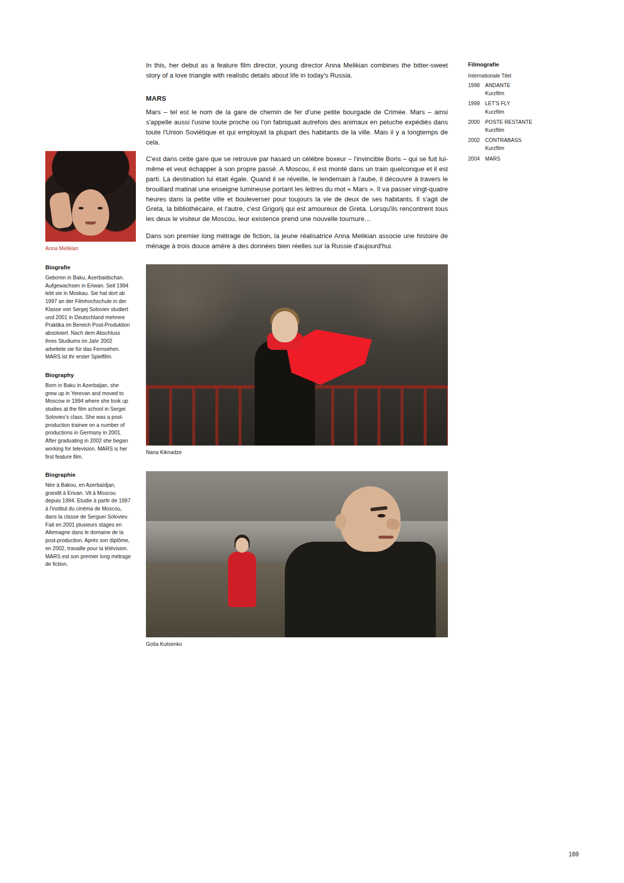Anna Melikian
Biografie
Geboren in Baku, Aserbaidschan. Aufgewachsen in Eriwan. Seit 1994 lebt sie in Moskau. Sie hat dort ab 1997 an der Filmhochschule in der Klasse von Sergej Soloviev studiert und 2001 in Deutschland mehrere Praktika im Bereich Post-Produktion absolviert. Nach dem Abschluss ihres Studiums im Jahr 2002 arbeitete sie für das Fernsehen. MARS ist ihr erster Spielfilm.
Biography
Born in Baku in Azerbaijan, she grew up in Yerevan and moved to Moscow in 1994 where she took up studies at the film school in Sergei Soloviev's class. She was a post-production trainee on a number of productions in Germany in 2001. After graduating in 2002 she began working for television. MARS is her first feature film.
Biographie
Née à Bakou, en Azerbaïdjan, grandit à Erivan. Vit à Moscou depuis 1994. Etudie à partir de 1997 à l'institut du cinéma de Moscou, dans la classe de Serguei Soloviev. Fait en 2001 plusieurs stages en Allemagne dans le domaine de la post-production. Après son diplôme, en 2002, travaille pour la télévision. MARS est son premier long métrage de fiction.
In this, her debut as a feature film director, young director Anna Melikian combines the bitter-sweet story of a love triangle with realistic details about life in today's Russia.
MARS
Mars – tel est le nom de la gare de chemin de fer d'une petite bourgade de Crimée. Mars – ainsi s'appelle aussi l'usine toute proche où l'on fabriquait autrefois des animaux en peluche expédiés dans toute l'Union Soviétique et qui employait la plupart des habitants de la ville. Mais il y a longtemps de cela.
C'est dans cette gare que se retrouve par hasard un célèbre boxeur – l'invincible Boris – qui se fuit lui-même et veut échapper à son propre passé. A Moscou, il est monté dans un train quelconque et il est parti. La destination lui était égale. Quand il se réveille, le lendemain à l'aube, il découvre à travers le brouillard matinal une enseigne lumineuse portant les lettres du mot « Mars ». Il va passer vingt-quatre heures dans la petite ville et bouleverser pour toujours la vie de deux de ses habitants. Il s'agit de Greta, la bibliothécaire, et l'autre, c'est Grigorij qui est amoureux de Greta. Lorsqu'ils rencontrent tous les deux le visiteur de Moscou, leur existence prend une nouvelle tournure…
Dans son premier long métrage de fiction, la jeune réalisatrice Anna Melikian associe une histoire de ménage à trois douce amère à des données bien réelles sur la Russie d'aujourd'hui.
Nana Kiknadze
Goša Kutsenko
Filmografie
Internationale Titel
| 1998 | ANDANTE |
| | Kurzfilm |
| 1999 | LET'S FLY |
| | Kurzfilm |
| 2000 | POSTE RESTANTE |
| | Kurzfilm |
| 2002 | CONTRABASS |
| | Kurzfilm |
| 2004 | MARS |
169